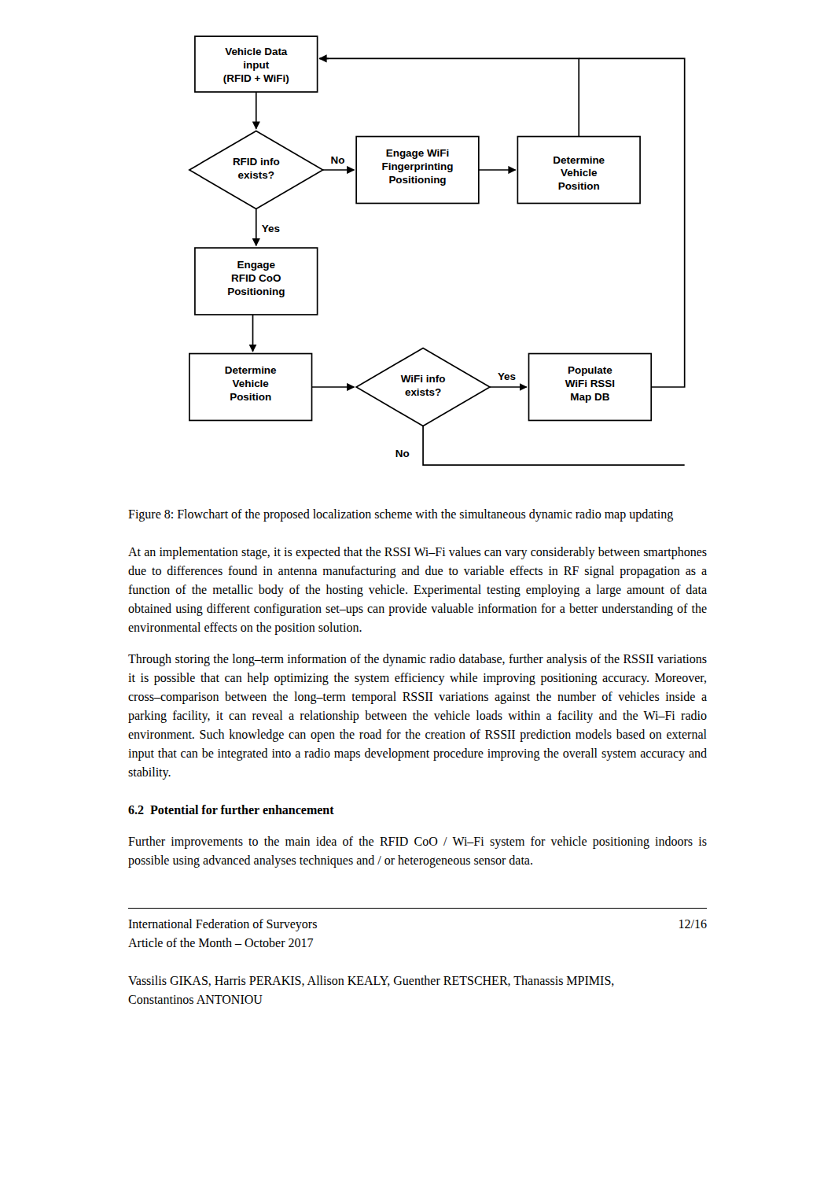Flowchart of the proposed localization scheme with simultaneous dynamic radio map updating Vehicle data input (RFID plus Wi-Fi) feeds a decision: does RFID info exist? If no, engage Wi-Fi fingerprinting positioning and determine vehicle position. If yes, engage RFID CoO positioning, determine vehicle position, then decide whether Wi-Fi info exists; if yes, populate Wi-Fi RSSI map database and loop back to the input; if no, loop back to the input. Vehicle Data input (RFID + WiFi) RFID info exists? Engage WiFi Fingerprinting Positioning Determine Vehicle Position Engage RFID CoO Positioning Determine Vehicle Position WiFi info exists? Populate WiFi RSSI Map DB No Yes Yes No
Figure 8: Flowchart of the proposed localization scheme with the simultaneous dynamic radio map updating
At an implementation stage, it is expected that the RSSI Wi–Fi values can vary considerably between smartphones due to differences found in antenna manufacturing and due to variable effects in RF signal propagation as a function of the metallic body of the hosting vehicle. Experimental testing employing a large amount of data obtained using different configuration set–ups can provide valuable information for a better understanding of the environmental effects on the position solution.
Through storing the long–term information of the dynamic radio database, further analysis of the RSSII variations it is possible that can help optimizing the system efficiency while improving positioning accuracy. Moreover, cross–comparison between the long–term temporal RSSII variations against the number of vehicles inside a parking facility, it can reveal a relationship between the vehicle loads within a facility and the Wi–Fi radio environment. Such knowledge can open the road for the creation of RSSII prediction models based on external input that can be integrated into a radio maps development procedure improving the overall system accuracy and stability.
6.2 Potential for further enhancement
Further improvements to the main idea of the RFID CoO / Wi–Fi system for vehicle positioning indoors is possible using advanced analyses techniques and / or heterogeneous sensor data.
12/16
International Federation of Surveyors
Article of the Month – October 2017
Vassilis GIKAS, Harris PERAKIS, Allison KEALY, Guenther RETSCHER, Thanassis MPIMIS,
Constantinos ANTONIOU